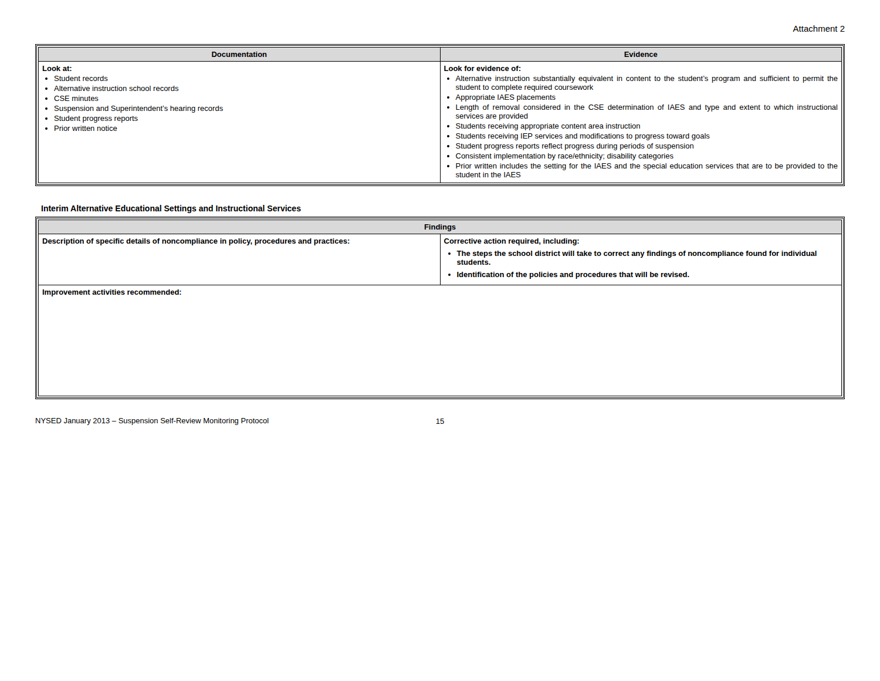Attachment 2
| Documentation | Evidence |
| --- | --- |
| Look at: Student records Alternative instruction school records CSE minutes Suspension and Superintendent’s hearing records Student progress reports Prior written notice | Look for evidence of: Alternative instruction substantially equivalent in content to the student’s program and sufficient to permit the student to complete required coursework Appropriate IAES placements Length of removal considered in the CSE determination of IAES and type and extent to which instructional services are provided Students receiving appropriate content area instruction Students receiving IEP services and modifications to progress toward goals Student progress reports reflect progress during periods of suspension Consistent implementation by race/ethnicity; disability categories Prior written includes the setting for the IAES and the special education services that are to be provided to the student in the IAES |
Interim Alternative Educational Settings and Instructional Services
| Findings |
| --- |
| Description of specific details of noncompliance in policy, procedures and practices: | Corrective action required, including: The steps the school district will take to correct any findings of noncompliance found for individual students. Identification of the policies and procedures that will be revised. |
| Improvement activities recommended: |
15
NYSED January 2013 – Suspension Self-Review Monitoring Protocol